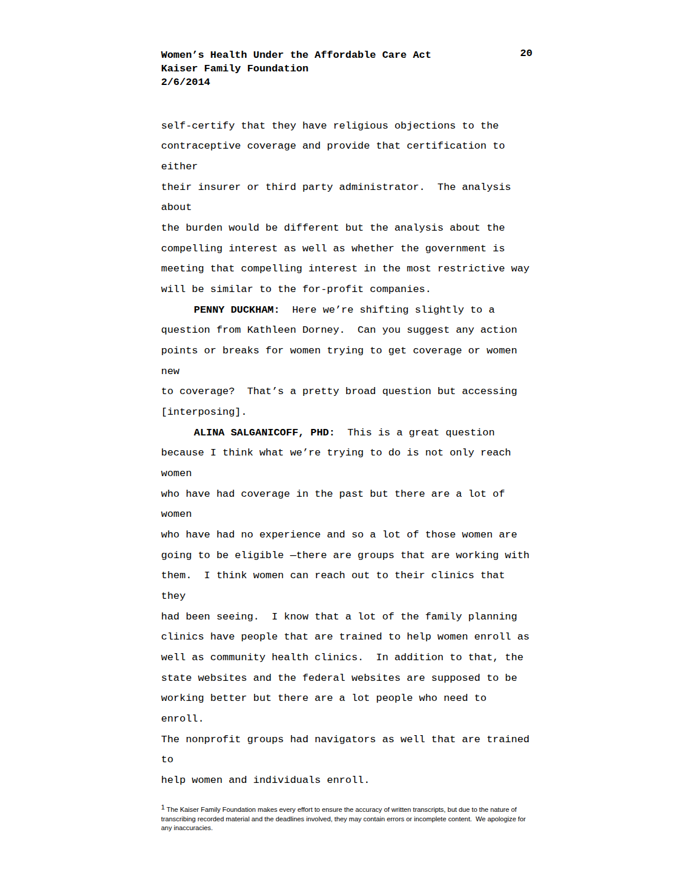20
Women’s Health Under the Affordable Care Act
Kaiser Family Foundation
2/6/2014
self-certify that they have religious objections to the
contraceptive coverage and provide that certification to either
their insurer or third party administrator. The analysis about
the burden would be different but the analysis about the
compelling interest as well as whether the government is
meeting that compelling interest in the most restrictive way
will be similar to the for-profit companies.
PENNY DUCKHAM: Here we’re shifting slightly to a
question from Kathleen Dorney. Can you suggest any action
points or breaks for women trying to get coverage or women new
to coverage? That’s a pretty broad question but accessing
[interposing].
ALINA SALGANICOFF, PHD: This is a great question
because I think what we’re trying to do is not only reach women
who have had coverage in the past but there are a lot of women
who have had no experience and so a lot of those women are
going to be eligible —there are groups that are working with
them. I think women can reach out to their clinics that they
had been seeing. I know that a lot of the family planning
clinics have people that are trained to help women enroll as
well as community health clinics. In addition to that, the
state websites and the federal websites are supposed to be
working better but there are a lot people who need to enroll.
The nonprofit groups had navigators as well that are trained to
help women and individuals enroll.
1 The Kaiser Family Foundation makes every effort to ensure the accuracy of written transcripts, but due to the nature of transcribing recorded material and the deadlines involved, they may contain errors or incomplete content. We apologize for any inaccuracies.